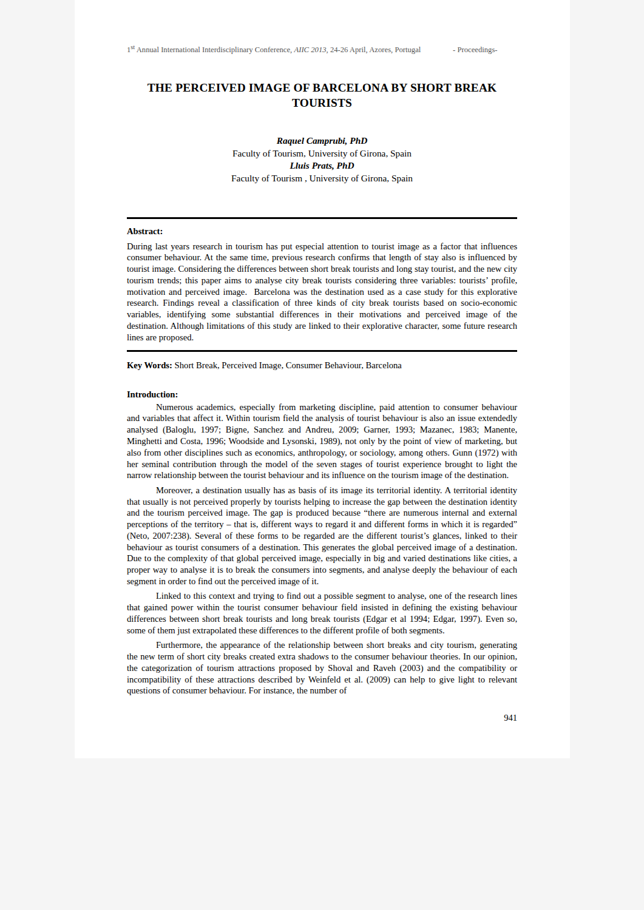1st Annual International Interdisciplinary Conference, AIIC 2013, 24-26 April, Azores, Portugal - Proceedings-
THE PERCEIVED IMAGE OF BARCELONA BY SHORT BREAK
TOURISTS
Raquel Camprubi, PhD
Faculty of Tourism, University of Girona, Spain
Lluis Prats, PhD
Faculty of Tourism , University of Girona, Spain
Abstract:
During last years research in tourism has put especial attention to tourist image as a factor that influences consumer behaviour. At the same time, previous research confirms that length of stay also is influenced by tourist image. Considering the differences between short break tourists and long stay tourist, and the new city tourism trends; this paper aims to analyse city break tourists considering three variables: tourists’ profile, motivation and perceived image. Barcelona was the destination used as a case study for this explorative research. Findings reveal a classification of three kinds of city break tourists based on socio-economic variables, identifying some substantial differences in their motivations and perceived image of the destination. Although limitations of this study are linked to their explorative character, some future research lines are proposed.
Key Words: Short Break, Perceived Image, Consumer Behaviour, Barcelona
Introduction:
Numerous academics, especially from marketing discipline, paid attention to consumer behaviour and variables that affect it. Within tourism field the analysis of tourist behaviour is also an issue extendedly analysed (Baloglu, 1997; Bigne, Sanchez and Andreu, 2009; Garner, 1993; Mazanec, 1983; Manente, Minghetti and Costa, 1996; Woodside and Lysonski, 1989), not only by the point of view of marketing, but also from other disciplines such as economics, anthropology, or sociology, among others. Gunn (1972) with her seminal contribution through the model of the seven stages of tourist experience brought to light the narrow relationship between the tourist behaviour and its influence on the tourism image of the destination.
Moreover, a destination usually has as basis of its image its territorial identity. A territorial identity that usually is not perceived properly by tourists helping to increase the gap between the destination identity and the tourism perceived image. The gap is produced because “there are numerous internal and external perceptions of the territory – that is, different ways to regard it and different forms in which it is regarded” (Neto, 2007:238). Several of these forms to be regarded are the different tourist’s glances, linked to their behaviour as tourist consumers of a destination. This generates the global perceived image of a destination. Due to the complexity of that global perceived image, especially in big and varied destinations like cities, a proper way to analyse it is to break the consumers into segments, and analyse deeply the behaviour of each segment in order to find out the perceived image of it.
Linked to this context and trying to find out a possible segment to analyse, one of the research lines that gained power within the tourist consumer behaviour field insisted in defining the existing behaviour differences between short break tourists and long break tourists (Edgar et al 1994; Edgar, 1997). Even so, some of them just extrapolated these differences to the different profile of both segments.
Furthermore, the appearance of the relationship between short breaks and city tourism, generating the new term of short city breaks created extra shadows to the consumer behaviour theories. In our opinion, the categorization of tourism attractions proposed by Shoval and Raveh (2003) and the compatibility or incompatibility of these attractions described by Weinfeld et al. (2009) can help to give light to relevant questions of consumer behaviour. For instance, the number of
941